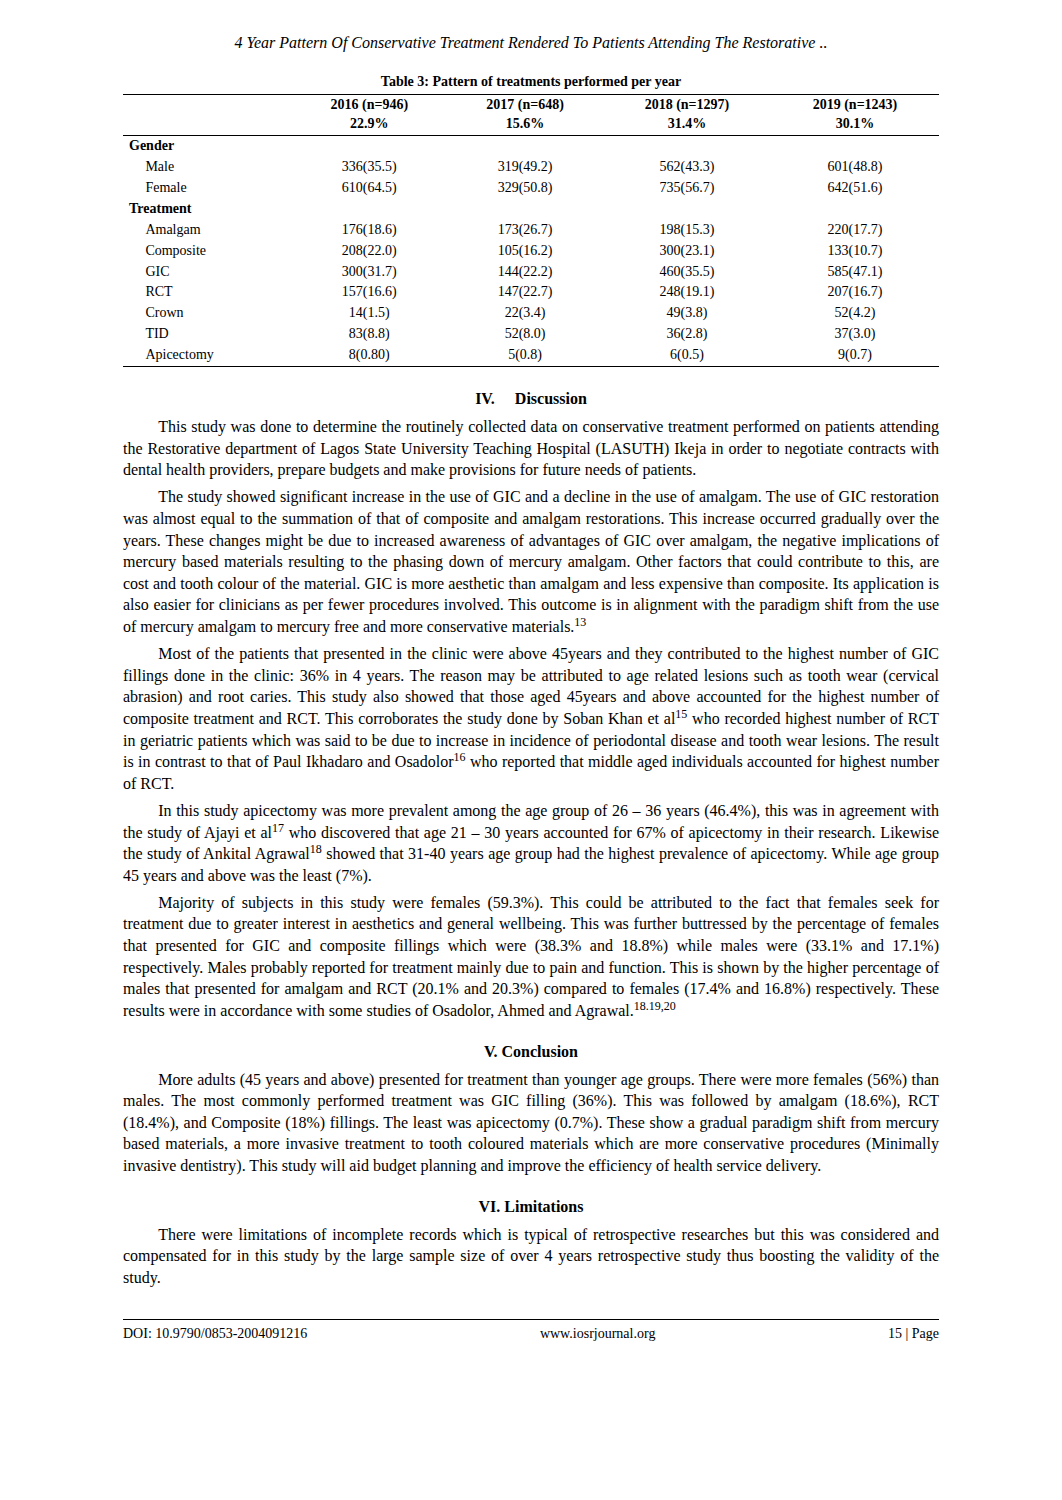4 Year Pattern Of Conservative Treatment Rendered To Patients Attending The Restorative ..
Table 3: Pattern of treatments performed per year
| | 2016 (n=946) 22.9% | 2017 (n=648) 15.6% | 2018 (n=1297) 31.4% | 2019 (n=1243) 30.1% |
| --- | --- | --- | --- | --- |
| Gender | | | | |
| Male | 336(35.5) | 319(49.2) | 562(43.3) | 601(48.8) |
| Female | 610(64.5) | 329(50.8) | 735(56.7) | 642(51.6) |
| Treatment | | | | |
| Amalgam | 176(18.6) | 173(26.7) | 198(15.3) | 220(17.7) |
| Composite | 208(22.0) | 105(16.2) | 300(23.1) | 133(10.7) |
| GIC | 300(31.7) | 144(22.2) | 460(35.5) | 585(47.1) |
| RCT | 157(16.6) | 147(22.7) | 248(19.1) | 207(16.7) |
| Crown | 14(1.5) | 22(3.4) | 49(3.8) | 52(4.2) |
| TID | 83(8.8) | 52(8.0) | 36(2.8) | 37(3.0) |
| Apicectomy | 8(0.80) | 5(0.8) | 6(0.5) | 9(0.7) |
IV. Discussion
This study was done to determine the routinely collected data on conservative treatment performed on patients attending the Restorative department of Lagos State University Teaching Hospital (LASUTH) Ikeja in order to negotiate contracts with dental health providers, prepare budgets and make provisions for future needs of patients.
The study showed significant increase in the use of GIC and a decline in the use of amalgam. The use of GIC restoration was almost equal to the summation of that of composite and amalgam restorations. This increase occurred gradually over the years. These changes might be due to increased awareness of advantages of GIC over amalgam, the negative implications of mercury based materials resulting to the phasing down of mercury amalgam. Other factors that could contribute to this, are cost and tooth colour of the material. GIC is more aesthetic than amalgam and less expensive than composite. Its application is also easier for clinicians as per fewer procedures involved. This outcome is in alignment with the paradigm shift from the use of mercury amalgam to mercury free and more conservative materials.13
Most of the patients that presented in the clinic were above 45years and they contributed to the highest number of GIC fillings done in the clinic: 36% in 4 years. The reason may be attributed to age related lesions such as tooth wear (cervical abrasion) and root caries. This study also showed that those aged 45years and above accounted for the highest number of composite treatment and RCT. This corroborates the study done by Soban Khan et al15 who recorded highest number of RCT in geriatric patients which was said to be due to increase in incidence of periodontal disease and tooth wear lesions. The result is in contrast to that of Paul Ikhadaro and Osadolor16 who reported that middle aged individuals accounted for highest number of RCT.
In this study apicectomy was more prevalent among the age group of 26 – 36 years (46.4%), this was in agreement with the study of Ajayi et al17 who discovered that age 21 – 30 years accounted for 67% of apicectomy in their research. Likewise the study of Ankital Agrawal18 showed that 31-40 years age group had the highest prevalence of apicectomy. While age group 45 years and above was the least (7%).
Majority of subjects in this study were females (59.3%). This could be attributed to the fact that females seek for treatment due to greater interest in aesthetics and general wellbeing. This was further buttressed by the percentage of females that presented for GIC and composite fillings which were (38.3% and 18.8%) while males were (33.1% and 17.1%) respectively. Males probably reported for treatment mainly due to pain and function. This is shown by the higher percentage of males that presented for amalgam and RCT (20.1% and 20.3%) compared to females (17.4% and 16.8%) respectively. These results were in accordance with some studies of Osadolor, Ahmed and Agrawal.18.19,20
V. Conclusion
More adults (45 years and above) presented for treatment than younger age groups. There were more females (56%) than males. The most commonly performed treatment was GIC filling (36%). This was followed by amalgam (18.6%), RCT (18.4%), and Composite (18%) fillings. The least was apicectomy (0.7%). These show a gradual paradigm shift from mercury based materials, a more invasive treatment to tooth coloured materials which are more conservative procedures (Minimally invasive dentistry). This study will aid budget planning and improve the efficiency of health service delivery.
VI. Limitations
There were limitations of incomplete records which is typical of retrospective researches but this was considered and compensated for in this study by the large sample size of over 4 years retrospective study thus boosting the validity of the study.
DOI: 10.9790/0853-2004091216 www.iosrjournal.org 15 | Page